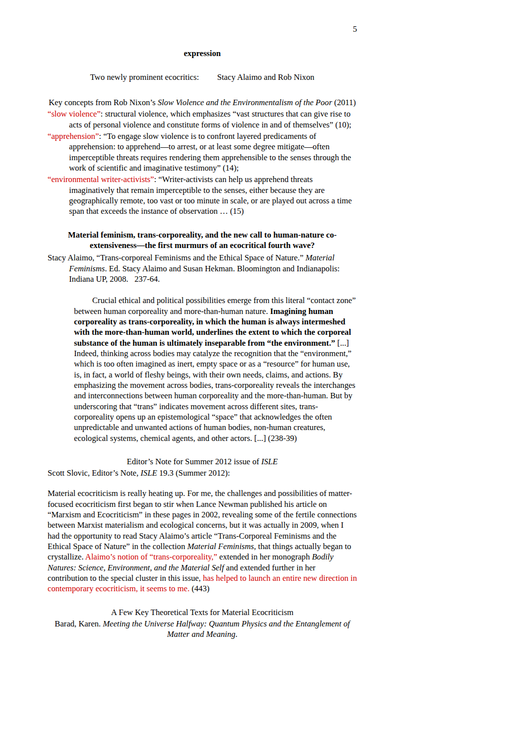5
expression
Two newly prominent ecocritics: Stacy Alaimo and Rob Nixon
Key concepts from Rob Nixon’s Slow Violence and the Environmentalism of the Poor (2011)
“slow violence”: structural violence, which emphasizes “vast structures that can give rise to acts of personal violence and constitute forms of violence in and of themselves” (10);
“apprehension”: “To engage slow violence is to confront layered predicaments of apprehension: to apprehend—to arrest, or at least some degree mitigate—often imperceptible threats requires rendering them apprehensible to the senses through the work of scientific and imaginative testimony” (14);
“environmental writer-activists”: “Writer-activists can help us apprehend threats imaginatively that remain imperceptible to the senses, either because they are geographically remote, too vast or too minute in scale, or are played out across a time span that exceeds the instance of observation … (15)
Material feminism, trans-corporeality, and the new call to human-nature co-extensiveness—the first murmurs of an ecocritical fourth wave?
Stacy Alaimo, “Trans-corporeal Feminisms and the Ethical Space of Nature.” Material Feminisms. Ed. Stacy Alaimo and Susan Hekman. Bloomington and Indianapolis: Indiana UP, 2008. 237-64.
Crucial ethical and political possibilities emerge from this literal “contact zone” between human corporeality and more-than-human nature. Imagining human corporeality as trans-corporeality, in which the human is always intermeshed with the more-than-human world, underlines the extent to which the corporeal substance of the human is ultimately inseparable from “the environment.” [...] Indeed, thinking across bodies may catalyze the recognition that the “environment,” which is too often imagined as inert, empty space or as a “resource” for human use, is, in fact, a world of fleshy beings, with their own needs, claims, and actions. By emphasizing the movement across bodies, trans-corporeality reveals the interchanges and interconnections between human corporeality and the more-than-human. But by underscoring that “trans” indicates movement across different sites, trans-corporeality opens up an epistemological “space” that acknowledges the often unpredictable and unwanted actions of human bodies, non-human creatures, ecological systems, chemical agents, and other actors. [...] (238-39)
Editor’s Note for Summer 2012 issue of ISLE
Scott Slovic, Editor’s Note, ISLE 19.3 (Summer 2012):
Material ecocriticism is really heating up. For me, the challenges and possibilities of matter-focused ecocriticism first began to stir when Lance Newman published his article on “Marxism and Ecocriticism” in these pages in 2002, revealing some of the fertile connections between Marxist materialism and ecological concerns, but it was actually in 2009, when I had the opportunity to read Stacy Alaimo’s article “Trans-Corporeal Feminisms and the Ethical Space of Nature” in the collection Material Feminisms, that things actually began to crystallize. Alaimo’s notion of “trans-corporeality,” extended in her monograph Bodily Natures: Science, Environment, and the Material Self and extended further in her contribution to the special cluster in this issue, has helped to launch an entire new direction in contemporary ecocriticism, it seems to me. (443)
A Few Key Theoretical Texts for Material Ecocriticism
Barad, Karen. Meeting the Universe Halfway: Quantum Physics and the Entanglement of Matter and Meaning.